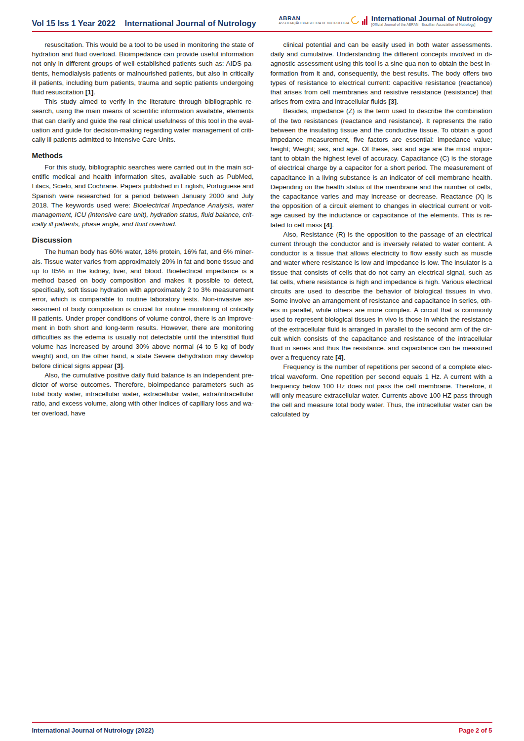Vol 15 Iss 1 Year 2022 International Journal of Nutrology
ABRANASSOCIAÇÃO BRASILEIRA DE NUTROLOGIA
International Journal of Nutrology
[Official Journal of the ABRAN - Brazilian Association of Nutrology]
resuscitation. This would be a tool to be used in monitoring the state of hydration and fluid overload. Bioimpedance can provide useful information not only in different groups of well-established patients such as: AIDS patients, hemodialysis patients or malnourished patients, but also in critically ill patients, including burn patients, trauma and septic patients undergoing fluid resuscitation [1].
This study aimed to verify in the literature through bibliographic research, using the main means of scientific information available, elements that can clarify and guide the real clinical usefulness of this tool in the evaluation and guide for decision-making regarding water management of critically ill patients admitted to Intensive Care Units.
Methods
For this study, bibliographic searches were carried out in the main scientific medical and health information sites, available such as PubMed, Lilacs, Scielo, and Cochrane. Papers published in English, Portuguese and Spanish were researched for a period between January 2000 and July 2018. The keywords used were: Bioelectrical Impedance Analysis, water management, ICU (intensive care unit), hydration status, fluid balance, critically ill patients, phase angle, and fluid overload.
Discussion
The human body has 60% water, 18% protein, 16% fat, and 6% minerals. Tissue water varies from approximately 20% in fat and bone tissue and up to 85% in the kidney, liver, and blood. Bioelectrical impedance is a method based on body composition and makes it possible to detect, specifically, soft tissue hydration with approximately 2 to 3% measurement error, which is comparable to routine laboratory tests. Non-invasive assessment of body composition is crucial for routine monitoring of critically ill patients. Under proper conditions of volume control, there is an improvement in both short and long-term results. However, there are monitoring difficulties as the edema is usually not detectable until the interstitial fluid volume has increased by around 30% above normal (4 to 5 kg of body weight) and, on the other hand, a state Severe dehydration may develop before clinical signs appear [3].
Also, the cumulative positive daily fluid balance is an independent predictor of worse outcomes. Therefore, bioimpedance parameters such as total body water, intracellular water, extracellular water, extra/intracellular ratio, and excess volume, along with other indices of capillary loss and water overload, have
clinical potential and can be easily used in both water assessments. daily and cumulative. Understanding the different concepts involved in diagnostic assessment using this tool is a sine qua non to obtain the best information from it and, consequently, the best results. The body offers two types of resistance to electrical current: capacitive resistance (reactance) that arises from cell membranes and resistive resistance (resistance) that arises from extra and intracellular fluids [3].
Besides, impedance (Z) is the term used to describe the combination of the two resistances (reactance and resistance). It represents the ratio between the insulating tissue and the conductive tissue. To obtain a good impedance measurement, five factors are essential: impedance value; height; Weight; sex, and age. Of these, sex and age are the most important to obtain the highest level of accuracy. Capacitance (C) is the storage of electrical charge by a capacitor for a short period. The measurement of capacitance in a living substance is an indicator of cell membrane health. Depending on the health status of the membrane and the number of cells, the capacitance varies and may increase or decrease. Reactance (X) is the opposition of a circuit element to changes in electrical current or voltage caused by the inductance or capacitance of the elements. This is related to cell mass [4].
Also, Resistance (R) is the opposition to the passage of an electrical current through the conductor and is inversely related to water content. A conductor is a tissue that allows electricity to flow easily such as muscle and water where resistance is low and impedance is low. The insulator is a tissue that consists of cells that do not carry an electrical signal, such as fat cells, where resistance is high and impedance is high. Various electrical circuits are used to describe the behavior of biological tissues in vivo. Some involve an arrangement of resistance and capacitance in series, others in parallel, while others are more complex. A circuit that is commonly used to represent biological tissues in vivo is those in which the resistance of the extracellular fluid is arranged in parallel to the second arm of the circuit which consists of the capacitance and resistance of the intracellular fluid in series and thus the resistance. and capacitance can be measured over a frequency rate [4].
Frequency is the number of repetitions per second of a complete electrical waveform. One repetition per second equals 1 Hz. A current with a frequency below 100 Hz does not pass the cell membrane. Therefore, it will only measure extracellular water. Currents above 100 HZ pass through the cell and measure total body water. Thus, the intracellular water can be calculated by
International Journal of Nutrology (2022)
Page 2 of 5